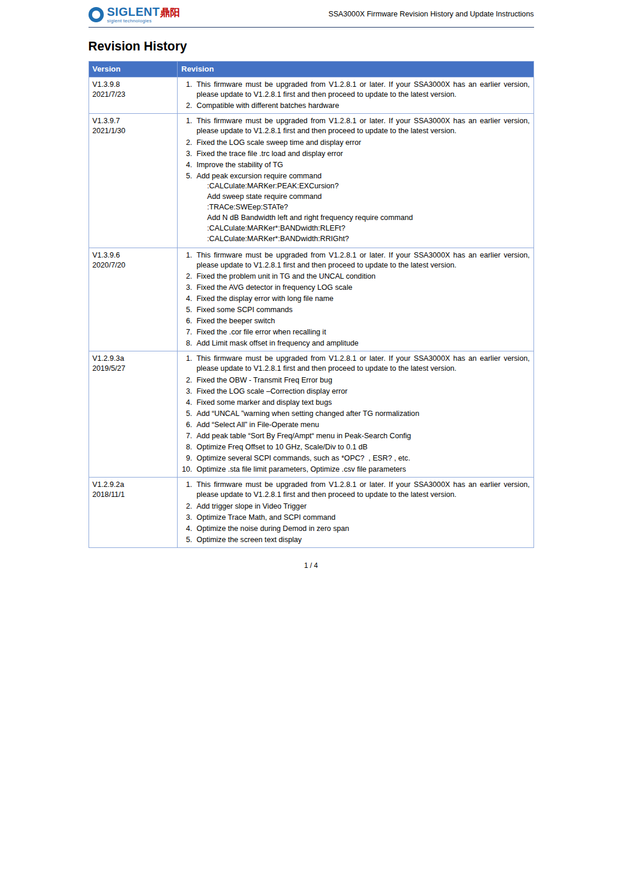SIGLENT鼎阳
siglent technologies
SSA3000X Firmware Revision History and Update Instructions
Revision History
| Version | Revision |
| --- | --- |
| V1.3.9.8 2021/7/23 | This firmware must be upgraded from V1.2.8.1 or later. If your SSA3000X has an earlier version, please update to V1.2.8.1 first and then proceed to update to the latest version. Compatible with different batches hardware |
| V1.3.9.7 2021/1/30 | This firmware must be upgraded from V1.2.8.1 or later. If your SSA3000X has an earlier version, please update to V1.2.8.1 first and then proceed to update to the latest version. Fixed the LOG scale sweep time and display error Fixed the trace file .trc load and display error Improve the stability of TG Add peak excursion require command :CALCulate:MARKer:PEAK:EXCursion? Add sweep state require command :TRACe:SWEep:STATe? Add N dB Bandwidth left and right frequency require command :CALCulate:MARKer*:BANDwidth:RLEFt? :CALCulate:MARKer*:BANDwidth:RRIGht? |
| V1.3.9.6 2020/7/20 | This firmware must be upgraded from V1.2.8.1 or later. If your SSA3000X has an earlier version, please update to V1.2.8.1 first and then proceed to update to the latest version. Fixed the problem unit in TG and the UNCAL condition Fixed the AVG detector in frequency LOG scale Fixed the display error with long file name Fixed some SCPI commands Fixed the beeper switch Fixed the .cor file error when recalling it Add Limit mask offset in frequency and amplitude |
| V1.2.9.3a 2019/5/27 | This firmware must be upgraded from V1.2.8.1 or later. If your SSA3000X has an earlier version, please update to V1.2.8.1 first and then proceed to update to the latest version. Fixed the OBW - Transmit Freq Error bug Fixed the LOG scale –Correction display error Fixed some marker and display text bugs Add “UNCAL ”warning when setting changed after TG normalization Add “Select All” in File-Operate menu Add peak table “Sort By Freq/Ampt“ menu in Peak-Search Config Optimize Freq Offset to 10 GHz, Scale/Div to 0.1 dB Optimize several SCPI commands, such as *OPC? , ESR? , etc. Optimize .sta file limit parameters, Optimize .csv file parameters |
| V1.2.9.2a 2018/11/1 | This firmware must be upgraded from V1.2.8.1 or later. If your SSA3000X has an earlier version, please update to V1.2.8.1 first and then proceed to update to the latest version. Add trigger slope in Video Trigger Optimize Trace Math, and SCPI command Optimize the noise during Demod in zero span Optimize the screen text display |
1 / 4